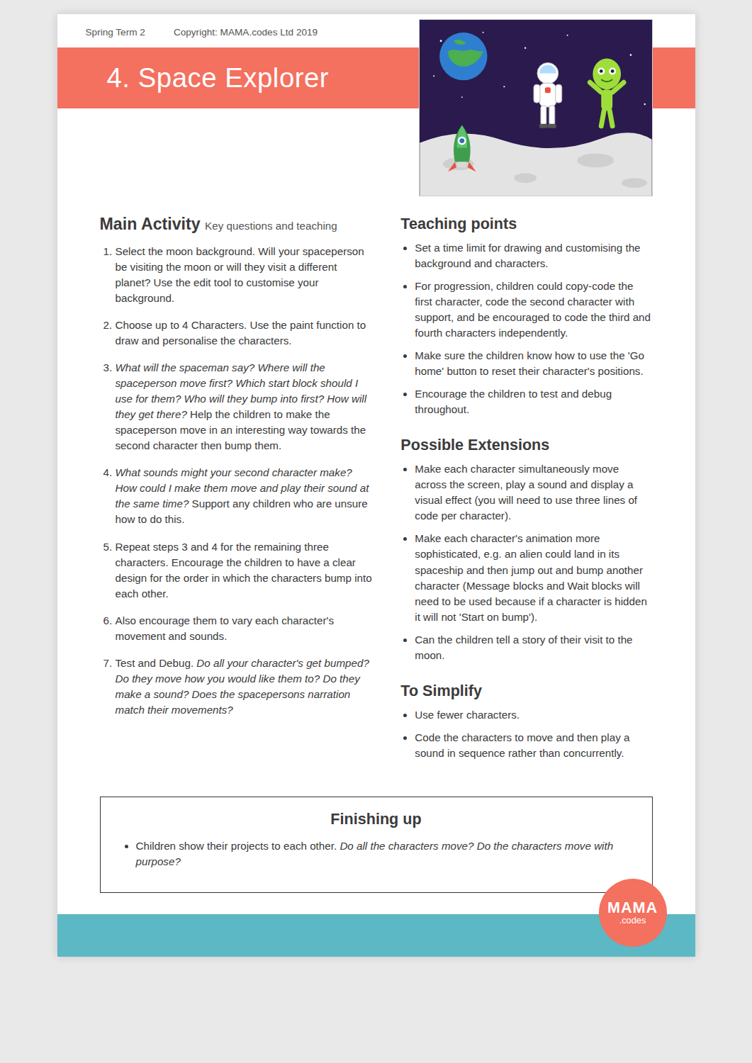Spring Term 2 Copyright: MAMA.codes Ltd 2019
4. Space Explorer
Main Activity Key questions and teaching
Select the moon background. Will your spaceperson be visiting the moon or will they visit a different planet? Use the edit tool to customise your background.
Choose up to 4 Characters. Use the paint function to draw and personalise the characters.
What will the spaceman say? Where will the spaceperson move first? Which start block should I use for them? Who will they bump into first? How will they get there? Help the children to make the spaceperson move in an interesting way towards the second character then bump them.
What sounds might your second character make? How could I make them move and play their sound at the same time? Support any children who are unsure how to do this.
Repeat steps 3 and 4 for the remaining three characters. Encourage the children to have a clear design for the order in which the characters bump into each other.
Also encourage them to vary each character's movement and sounds.
Test and Debug. Do all your character's get bumped? Do they move how you would like them to? Do they make a sound? Does the spacepersons narration match their movements?
Teaching points
Set a time limit for drawing and customising the background and characters.
For progression, children could copy-code the first character, code the second character with support, and be encouraged to code the third and fourth characters independently.
Make sure the children know how to use the 'Go home' button to reset their character's positions.
Encourage the children to test and debug throughout.
Possible Extensions
Make each character simultaneously move across the screen, play a sound and display a visual effect (you will need to use three lines of code per character).
Make each character's animation more sophisticated, e.g. an alien could land in its spaceship and then jump out and bump another character (Message blocks and Wait blocks will need to be used because if a character is hidden it will not 'Start on bump').
Can the children tell a story of their visit to the moon.
To Simplify
Use fewer characters.
Code the characters to move and then play a sound in sequence rather than concurrently.
Finishing up
Children show their projects to each other. Do all the characters move? Do the characters move with purpose?
MAMA .codes